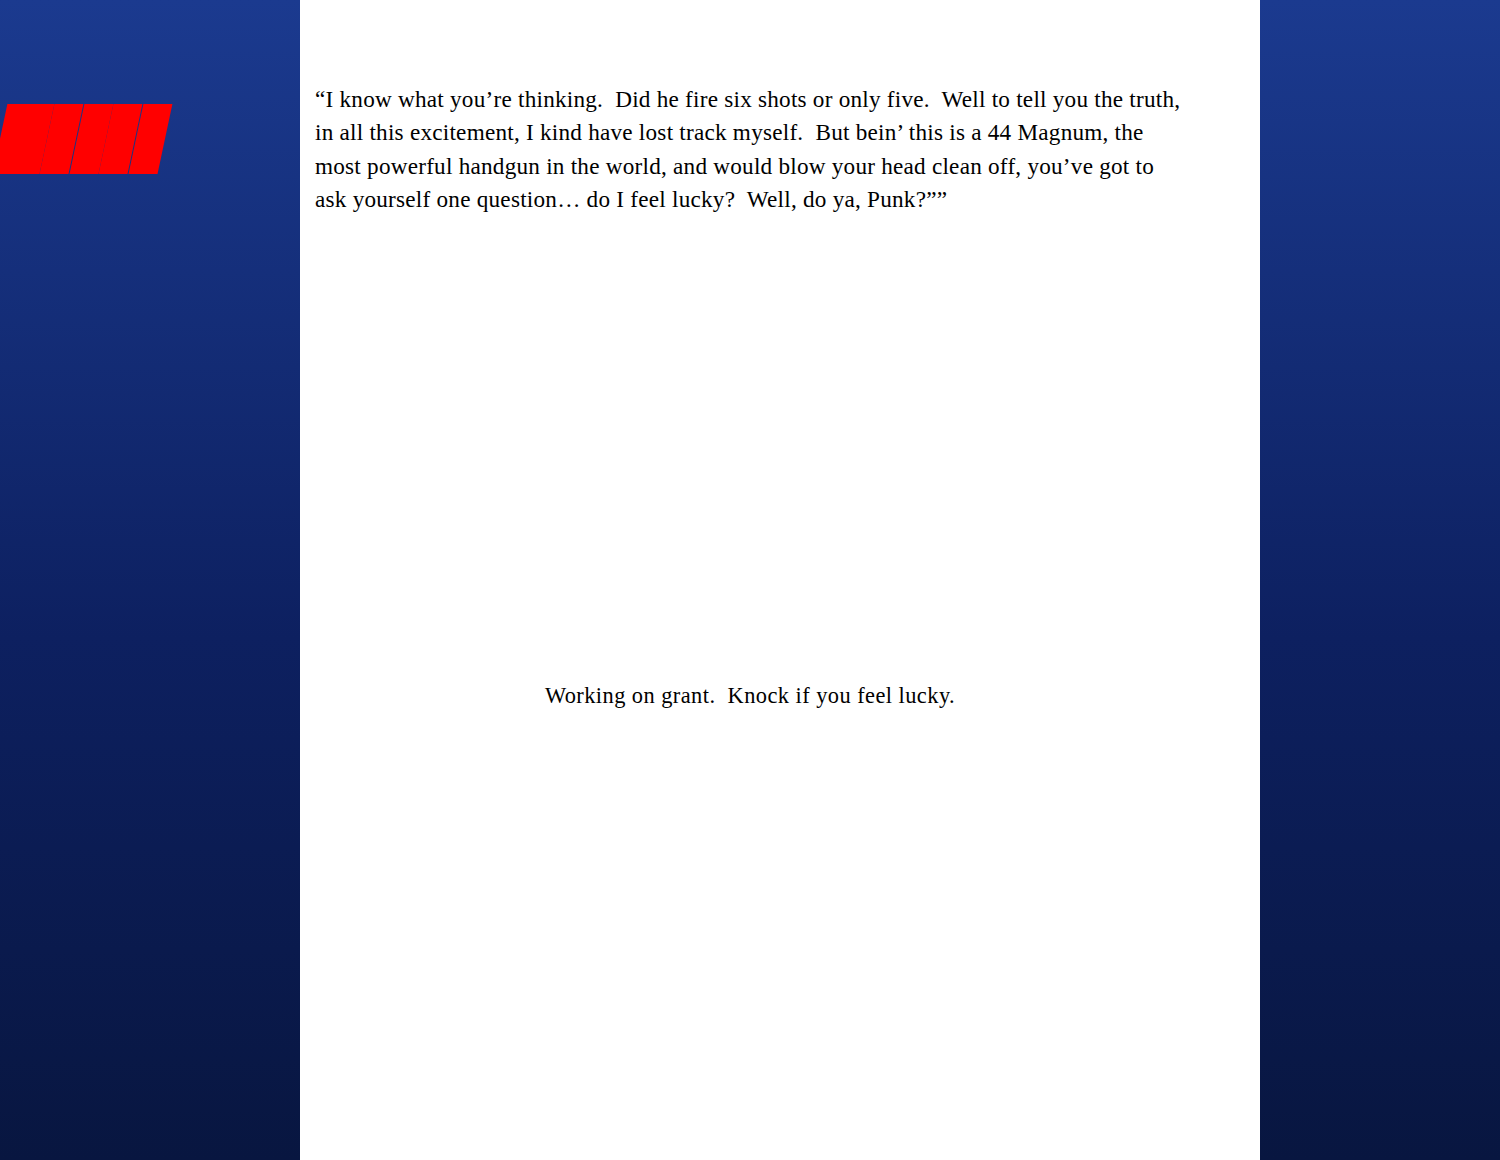“I know what you’re thinking. Did he fire six shots or only five. Well to tell you the truth, in all this excitement, I kind have lost track myself. But bein’ this is a 44 Magnum, the most powerful handgun in the world, and would blow your head clean off, you’ve got to ask yourself one question… do I feel lucky? Well, do ya, Punk?””
Working on grant. Knock if you feel lucky.